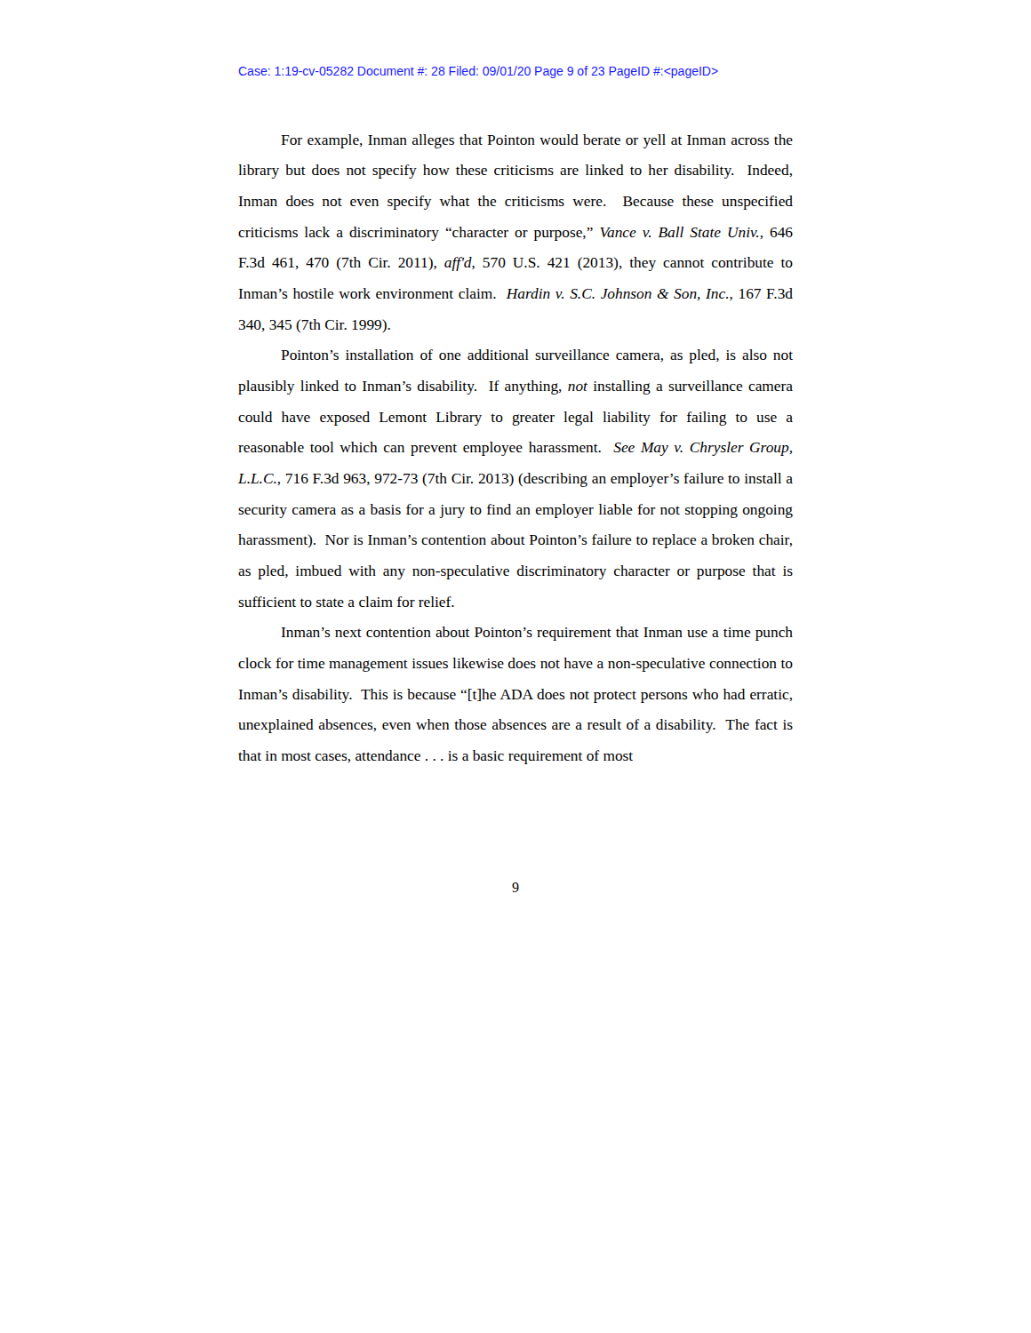Case: 1:19-cv-05282 Document #: 28 Filed: 09/01/20 Page 9 of 23 PageID #:<pageID>
For example, Inman alleges that Pointon would berate or yell at Inman across the library but does not specify how these criticisms are linked to her disability. Indeed, Inman does not even specify what the criticisms were. Because these unspecified criticisms lack a discriminatory “character or purpose,” Vance v. Ball State Univ., 646 F.3d 461, 470 (7th Cir. 2011), aff'd, 570 U.S. 421 (2013), they cannot contribute to Inman’s hostile work environment claim. Hardin v. S.C. Johnson & Son, Inc., 167 F.3d 340, 345 (7th Cir. 1999).
Pointon’s installation of one additional surveillance camera, as pled, is also not plausibly linked to Inman’s disability. If anything, not installing a surveillance camera could have exposed Lemont Library to greater legal liability for failing to use a reasonable tool which can prevent employee harassment. See May v. Chrysler Group, L.L.C., 716 F.3d 963, 972-73 (7th Cir. 2013) (describing an employer’s failure to install a security camera as a basis for a jury to find an employer liable for not stopping ongoing harassment). Nor is Inman’s contention about Pointon’s failure to replace a broken chair, as pled, imbued with any non-speculative discriminatory character or purpose that is sufficient to state a claim for relief.
Inman’s next contention about Pointon’s requirement that Inman use a time punch clock for time management issues likewise does not have a non-speculative connection to Inman’s disability. This is because “[t]he ADA does not protect persons who had erratic, unexplained absences, even when those absences are a result of a disability. The fact is that in most cases, attendance . . . is a basic requirement of most
9